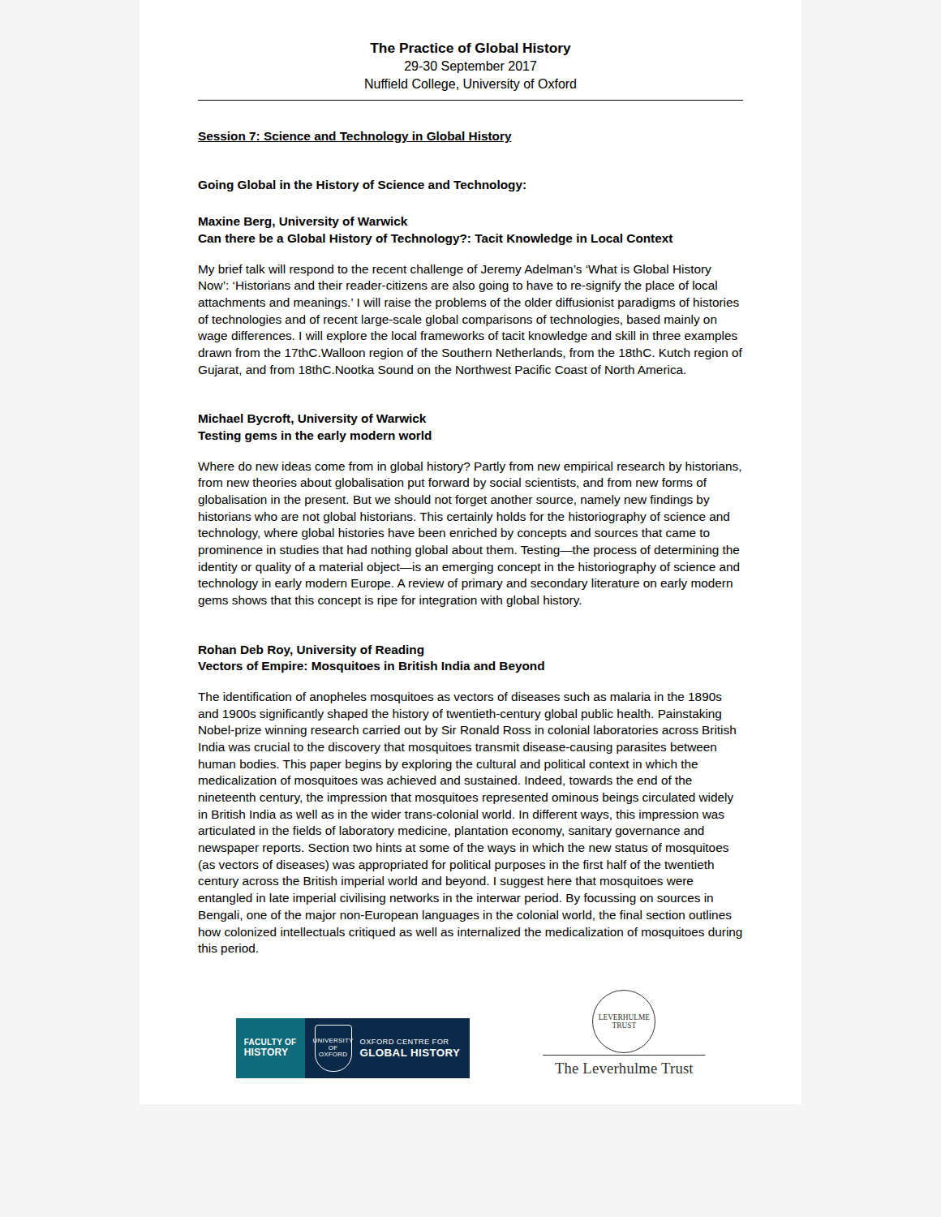The Practice of Global History
29-30 September 2017
Nuffield College, University of Oxford
Session 7: Science and Technology in Global History
Going Global in the History of Science and Technology:
Maxine Berg, University of Warwick
Can there be a Global History of Technology?: Tacit Knowledge in Local Context
My brief talk will respond to the recent challenge of Jeremy Adelman’s ‘What is Global History Now’: ‘Historians and their reader-citizens are also going to have to re-signify the place of local attachments and meanings.’ I will raise the problems of the older diffusionist paradigms of histories of technologies and of recent large-scale global comparisons of technologies, based mainly on wage differences. I will explore the local frameworks of tacit knowledge and skill in three examples drawn from the 17thC.Walloon region of the Southern Netherlands, from the 18thC. Kutch region of Gujarat, and from 18thC.Nootka Sound on the Northwest Pacific Coast of North America.
Michael Bycroft, University of Warwick
Testing gems in the early modern world
Where do new ideas come from in global history? Partly from new empirical research by historians, from new theories about globalisation put forward by social scientists, and from new forms of globalisation in the present. But we should not forget another source, namely new findings by historians who are not global historians. This certainly holds for the historiography of science and technology, where global histories have been enriched by concepts and sources that came to prominence in studies that had nothing global about them. Testing—the process of determining the identity or quality of a material object—is an emerging concept in the historiography of science and technology in early modern Europe. A review of primary and secondary literature on early modern gems shows that this concept is ripe for integration with global history.
Rohan Deb Roy, University of Reading
Vectors of Empire: Mosquitoes in British India and Beyond
The identification of anopheles mosquitoes as vectors of diseases such as malaria in the 1890s and 1900s significantly shaped the history of twentieth-century global public health. Painstaking Nobel-prize winning research carried out by Sir Ronald Ross in colonial laboratories across British India was crucial to the discovery that mosquitoes transmit disease-causing parasites between human bodies. This paper begins by exploring the cultural and political context in which the medicalization of mosquitoes was achieved and sustained. Indeed, towards the end of the nineteenth century, the impression that mosquitoes represented ominous beings circulated widely in British India as well as in the wider trans-colonial world. In different ways, this impression was articulated in the fields of laboratory medicine, plantation economy, sanitary governance and newspaper reports. Section two hints at some of the ways in which the new status of mosquitoes (as vectors of diseases) was appropriated for political purposes in the first half of the twentieth century across the British imperial world and beyond. I suggest here that mosquitoes were entangled in late imperial civilising networks in the interwar period. By focussing on sources in Bengali, one of the major non-European languages in the colonial world, the final section outlines how colonized intellectuals critiqued as well as internalized the medicalization of mosquitoes during this period.
FACULTY OF HISTORY
UNIVERSITY
OF
OXFORD
OXFORD CENTRE FOR
GLOBAL HISTORY
LEVERHULME
TRUST
The Leverhulme Trust